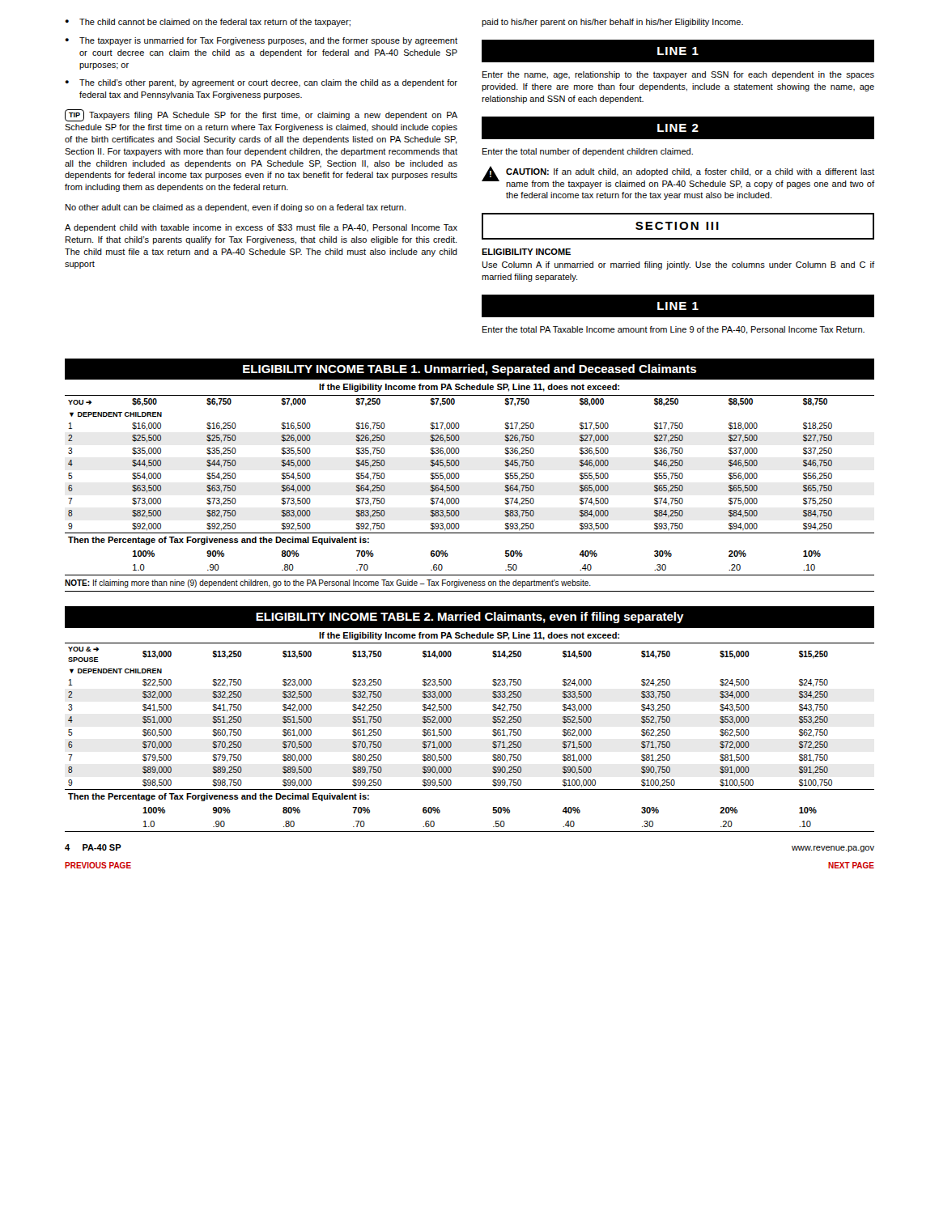The child cannot be claimed on the federal tax return of the taxpayer;
The taxpayer is unmarried for Tax Forgiveness purposes, and the former spouse by agreement or court decree can claim the child as a dependent for federal and PA-40 Schedule SP purposes; or
The child’s other parent, by agreement or court decree, can claim the child as a dependent for federal tax and Pennsylvania Tax Forgiveness purposes.
TIPTaxpayers filing PA Schedule SP for the first time, or claiming a new dependent on PA Schedule SP for the first time on a return where Tax Forgiveness is claimed, should include copies of the birth certificates and Social Security cards of all the dependents listed on PA Schedule SP, Section II. For taxpayers with more than four dependent children, the department recommends that all the children included as dependents on PA Schedule SP, Section II, also be included as dependents for federal income tax purposes even if no tax benefit for federal tax purposes results from including them as dependents on the federal return.
No other adult can be claimed as a dependent, even if doing so on a federal tax return.
A dependent child with taxable income in excess of $33 must file a PA-40, Personal Income Tax Return. If that child’s parents qualify for Tax Forgiveness, that child is also eligible for this credit. The child must file a tax return and a PA-40 Schedule SP. The child must also include any child support
paid to his/her parent on his/her behalf in his/her Eligibility Income.
LINE 1
Enter the name, age, relationship to the taxpayer and SSN for each dependent in the spaces provided. If there are more than four dependents, include a statement showing the name, age relationship and SSN of each dependent.
LINE 2
Enter the total number of dependent children claimed.
CAUTION: If an adult child, an adopted child, a foster child, or a child with a different last name from the taxpayer is claimed on PA-40 Schedule SP, a copy of pages one and two of the federal income tax return for the tax year must also be included.
SECTION III
ELIGIBILITY INCOME
Use Column A if unmarried or married filing jointly. Use the columns under Column B and C if married filing separately.
LINE 1
Enter the total PA Taxable Income amount from Line 9 of the PA-40, Personal Income Tax Return.
ELIGIBILITY INCOME TABLE 1. Unmarried, Separated and Deceased Claimants
If the Eligibility Income from PA Schedule SP, Line 11, does not exceed:
| YOU ➔ | $6,500 | $6,750 | $7,000 | $7,250 | $7,500 | $7,750 | $8,000 | $8,250 | $8,500 | $8,750 |
| ▼ DEPENDENT CHILDREN |
| 1 | $16,000 | $16,250 | $16,500 | $16,750 | $17,000 | $17,250 | $17,500 | $17,750 | $18,000 | $18,250 |
| 2 | $25,500 | $25,750 | $26,000 | $26,250 | $26,500 | $26,750 | $27,000 | $27,250 | $27,500 | $27,750 |
| 3 | $35,000 | $35,250 | $35,500 | $35,750 | $36,000 | $36,250 | $36,500 | $36,750 | $37,000 | $37,250 |
| 4 | $44,500 | $44,750 | $45,000 | $45,250 | $45,500 | $45,750 | $46,000 | $46,250 | $46,500 | $46,750 |
| 5 | $54,000 | $54,250 | $54,500 | $54,750 | $55,000 | $55,250 | $55,500 | $55,750 | $56,000 | $56,250 |
| 6 | $63,500 | $63,750 | $64,000 | $64,250 | $64,500 | $64,750 | $65,000 | $65,250 | $65,500 | $65,750 |
| 7 | $73,000 | $73,250 | $73,500 | $73,750 | $74,000 | $74,250 | $74,500 | $74,750 | $75,000 | $75,250 |
| 8 | $82,500 | $82,750 | $83,000 | $83,250 | $83,500 | $83,750 | $84,000 | $84,250 | $84,500 | $84,750 |
| 9 | $92,000 | $92,250 | $92,500 | $92,750 | $93,000 | $93,250 | $93,500 | $93,750 | $94,000 | $94,250 |
| Then the Percentage of Tax Forgiveness and the Decimal Equivalent is: |
| | 100% | 90% | 80% | 70% | 60% | 50% | 40% | 30% | 20% | 10% |
| | 1.0 | .90 | .80 | .70 | .60 | .50 | .40 | .30 | .20 | .10 |
NOTE: If claiming more than nine (9) dependent children, go to the PA Personal Income Tax Guide – Tax Forgiveness on the department's website.
ELIGIBILITY INCOME TABLE 2. Married Claimants, even if filing separately
If the Eligibility Income from PA Schedule SP, Line 11, does not exceed:
| YOU & ➔ SPOUSE | $13,000 | $13,250 | $13,500 | $13,750 | $14,000 | $14,250 | $14,500 | $14,750 | $15,000 | $15,250 |
| ▼ DEPENDENT CHILDREN |
| 1 | $22,500 | $22,750 | $23,000 | $23,250 | $23,500 | $23,750 | $24,000 | $24,250 | $24,500 | $24,750 |
| 2 | $32,000 | $32,250 | $32,500 | $32,750 | $33,000 | $33,250 | $33,500 | $33,750 | $34,000 | $34,250 |
| 3 | $41,500 | $41,750 | $42,000 | $42,250 | $42,500 | $42,750 | $43,000 | $43,250 | $43,500 | $43,750 |
| 4 | $51,000 | $51,250 | $51,500 | $51,750 | $52,000 | $52,250 | $52,500 | $52,750 | $53,000 | $53,250 |
| 5 | $60,500 | $60,750 | $61,000 | $61,250 | $61,500 | $61,750 | $62,000 | $62,250 | $62,500 | $62,750 |
| 6 | $70,000 | $70,250 | $70,500 | $70,750 | $71,000 | $71,250 | $71,500 | $71,750 | $72,000 | $72,250 |
| 7 | $79,500 | $79,750 | $80,000 | $80,250 | $80,500 | $80,750 | $81,000 | $81,250 | $81,500 | $81,750 |
| 8 | $89,000 | $89,250 | $89,500 | $89,750 | $90,000 | $90,250 | $90,500 | $90,750 | $91,000 | $91,250 |
| 9 | $98,500 | $98,750 | $99,000 | $99,250 | $99,500 | $99,750 | $100,000 | $100,250 | $100,500 | $100,750 |
| Then the Percentage of Tax Forgiveness and the Decimal Equivalent is: |
| | 100% | 90% | 80% | 70% | 60% | 50% | 40% | 30% | 20% | 10% |
| | 1.0 | .90 | .80 | .70 | .60 | .50 | .40 | .30 | .20 | .10 |
4 PA-40 SP
www.revenue.pa.gov
PREVIOUS PAGE
NEXT PAGE